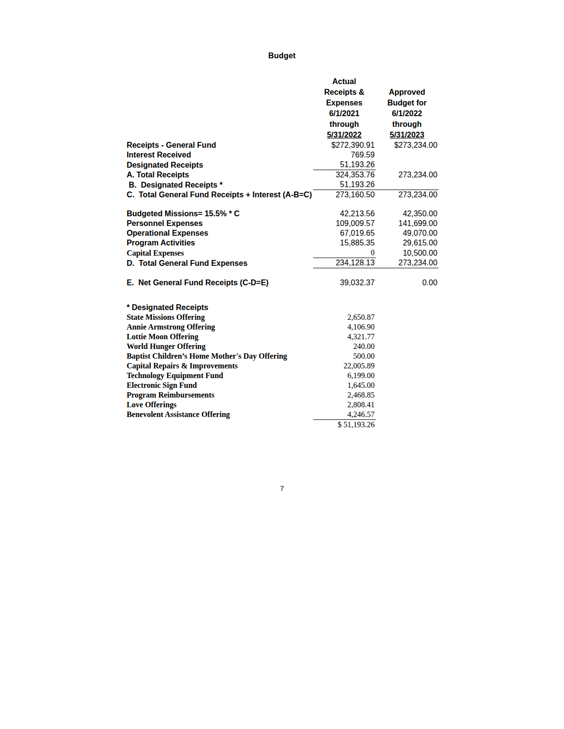Budget
| | Actual | |
| | Receipts & | Approved |
| | Expenses | Budget for |
| | 6/1/2021 | 6/1/2022 |
| | through | through |
| | 5/31/2022 | 5/31/2023 |
| Receipts - General Fund | $272,390.91 | $273,234.00 |
| Interest Received | 769.59 | |
| Designated Receipts | 51,193.26 | |
| A. Total Receipts | 324,353.76 | 273,234.00 |
| B. Designated Receipts * | 51,193.26 | |
| C. Total General Fund Receipts + Interest (A-B=C) | 273,160.50 | 273,234.00 |
| Budgeted Missions= 15.5% * C | 42,213.56 | 42,350.00 |
| Personnel Expenses | 109,009.57 | 141,699.00 |
| Operational Expenses | 67,019.65 | 49,070.00 |
| Program Activities | 15,885.35 | 29,615.00 |
| Capital Expenses | 0 | 10,500.00 |
| D. Total General Fund Expenses | 234,128.13 | 273,234.00 |
| E. Net General Fund Receipts (C-D=E) | 39,032.37 | 0.00 |
| * Designated Receipts | | |
| State Missions Offering | 2,650.87 | |
| Annie Armstrong Offering | 4,106.90 | |
| Lottie Moon Offering | 4,321.77 | |
| World Hunger Offering | 240.00 | |
| Baptist Children’s Home Mother's Day Offering | 500.00 | |
| Capital Repairs & Improvements | 22,005.89 | |
| Technology Equipment Fund | 6,199.00 | |
| Electronic Sign Fund | 1,645.00 | |
| Program Reimbursements | 2,468.85 | |
| Love Offerings | 2,808.41 | |
| Benevolent Assistance Offering | 4,246.57 | |
| | $ 51,193.26 | |
7